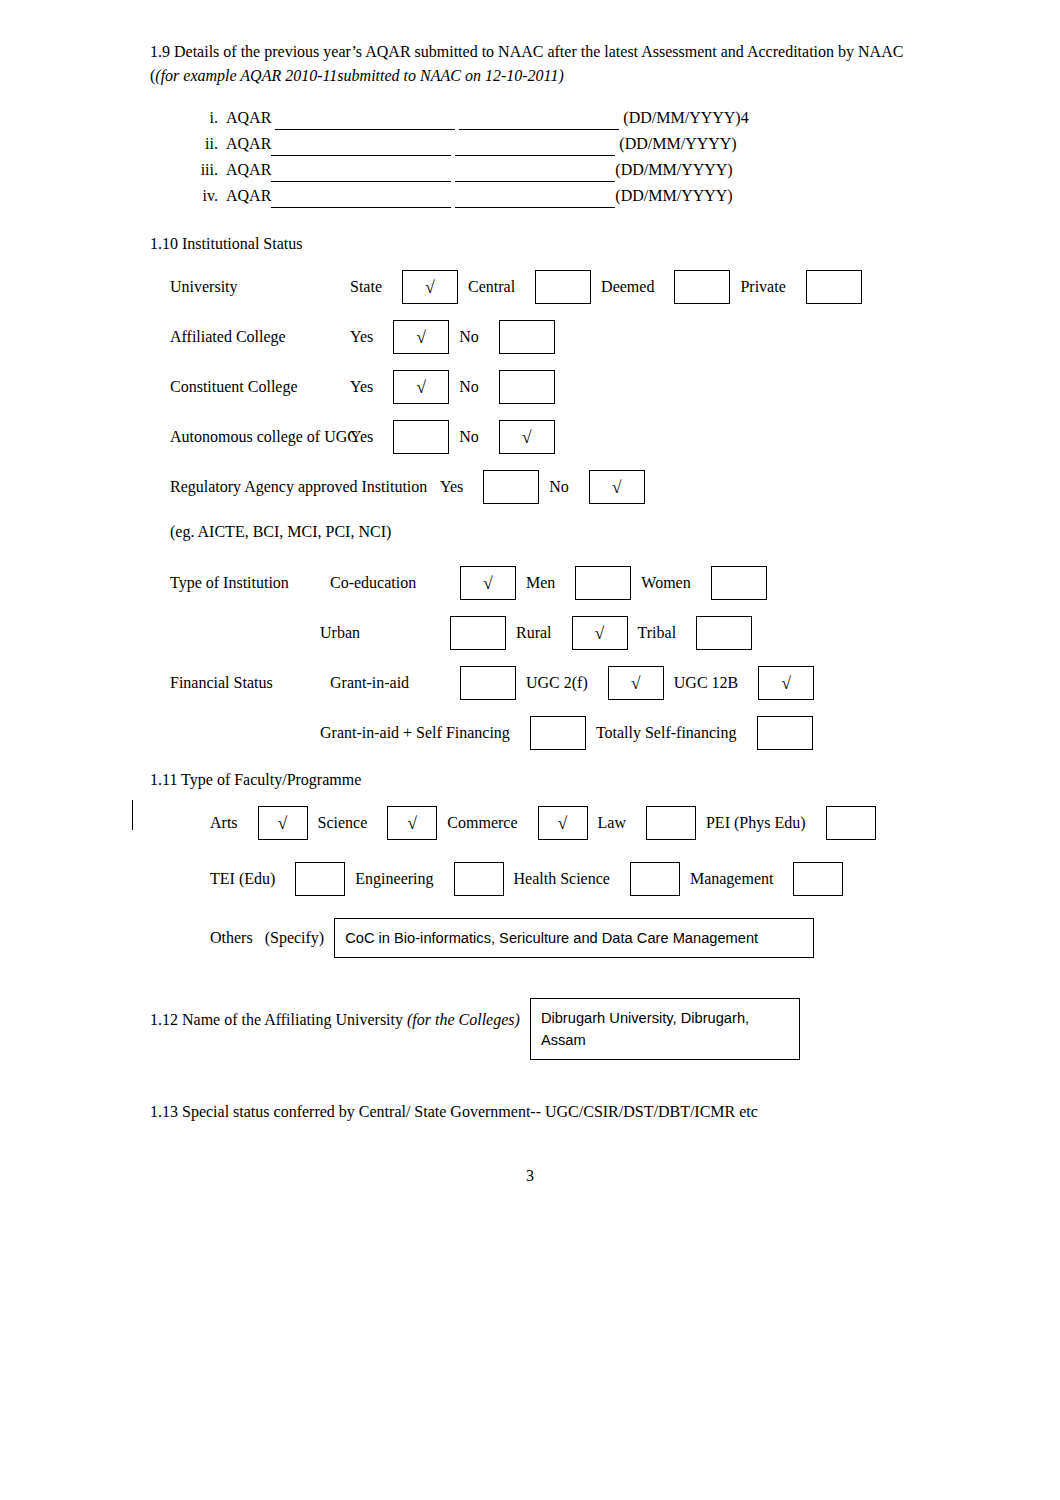1.9 Details of the previous year’s AQAR submitted to NAAC after the latest Assessment and Accreditation by NAAC ((for example AQAR 2010-11submitted to NAAC on 12-10-2011)
i. AQAR (DD/MM/YYYY)4
ii. AQAR (DD/MM/YYYY)
iii. AQAR (DD/MM/YYYY)
iv. AQAR (DD/MM/YYYY)
1.10 Institutional Status
University State√ Central Deemed Private
Affiliated College Yes√ No
Constituent College Yes√ No
Autonomous college of UGC Yes No√
Regulatory Agency approved Institution Yes No√
(eg. AICTE, BCI, MCI, PCI, NCI)
Type of Institution Co-education√ Men Women
Urban Rural√ Tribal
Financial Status Grant-in-aid UGC 2(f)√ UGC 12B√
Grant-in-aid + Self Financing Totally Self-financing
1.11 Type of Faculty/Programme
Arts√ Science√ Commerce√ Law PEI (Phys Edu)
TEI (Edu) Engineering Health Science Management
Others (Specify) CoC in Bio-informatics, Sericulture and Data Care Management
1.12 Name of the Affiliating University (for the Colleges) Dibrugarh University, Dibrugarh, Assam
1.13 Special status conferred by Central/ State Government-- UGC/CSIR/DST/DBT/ICMR etc
3